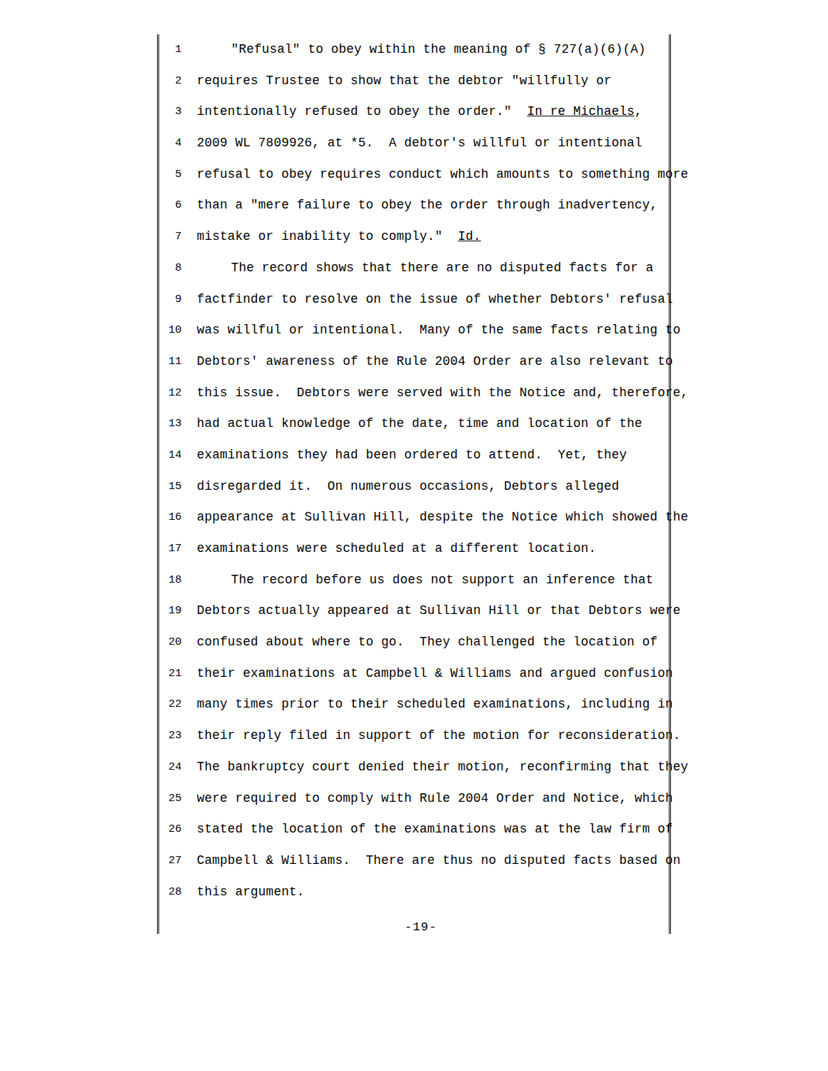"Refusal" to obey within the meaning of § 727(a)(6)(A)
requires Trustee to show that the debtor "willfully or
intentionally refused to obey the order." In re Michaels,
2009 WL 7809926, at *5. A debtor's willful or intentional
refusal to obey requires conduct which amounts to something more
than a "mere failure to obey the order through inadvertency,
mistake or inability to comply." Id.
The record shows that there are no disputed facts for a
factfinder to resolve on the issue of whether Debtors' refusal
was willful or intentional. Many of the same facts relating to
Debtors' awareness of the Rule 2004 Order are also relevant to
this issue. Debtors were served with the Notice and, therefore,
had actual knowledge of the date, time and location of the
examinations they had been ordered to attend. Yet, they
disregarded it. On numerous occasions, Debtors alleged
appearance at Sullivan Hill, despite the Notice which showed the
examinations were scheduled at a different location.
The record before us does not support an inference that
Debtors actually appeared at Sullivan Hill or that Debtors were
confused about where to go. They challenged the location of
their examinations at Campbell & Williams and argued confusion
many times prior to their scheduled examinations, including in
their reply filed in support of the motion for reconsideration.
The bankruptcy court denied their motion, reconfirming that they
were required to comply with Rule 2004 Order and Notice, which
stated the location of the examinations was at the law firm of
Campbell & Williams. There are thus no disputed facts based on
this argument.
-19-